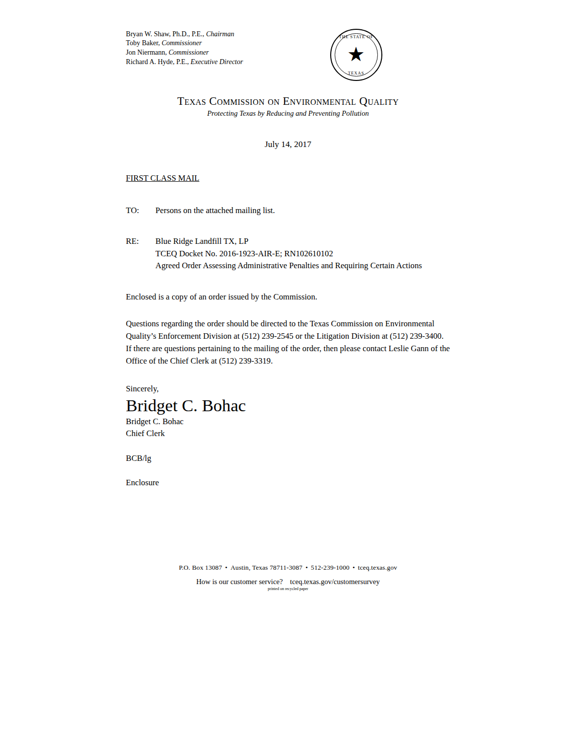Bryan W. Shaw, Ph.D., P.E., Chairman
Toby Baker, Commissioner
Jon Niermann, Commissioner
Richard A. Hyde, P.E., Executive Director
THE STATE OF
★
TEXAS
Texas Commission on Environmental Quality
Protecting Texas by Reducing and Preventing Pollution
July 14, 2017
FIRST CLASS MAIL
TO:
Persons on the attached mailing list.
RE:
Blue Ridge Landfill TX, LP
TCEQ Docket No. 2016-1923-AIR-E; RN102610102
Agreed Order Assessing Administrative Penalties and Requiring Certain Actions
Enclosed is a copy of an order issued by the Commission.
Questions regarding the order should be directed to the Texas Commission on Environmental Quality’s Enforcement Division at (512) 239-2545 or the Litigation Division at (512) 239-3400. If there are questions pertaining to the mailing of the order, then please contact Leslie Gann of the Office of the Chief Clerk at (512) 239-3319.
Sincerely,
Bridget C. Bohac
Bridget C. Bohac
Chief Clerk
BCB/lg
Enclosure
P.O. Box 13087•Austin, Texas 78711-3087•512-239-1000•tceq.texas.gov
How is our customer service? tceq.texas.gov/customersurvey
printed on recycled paper